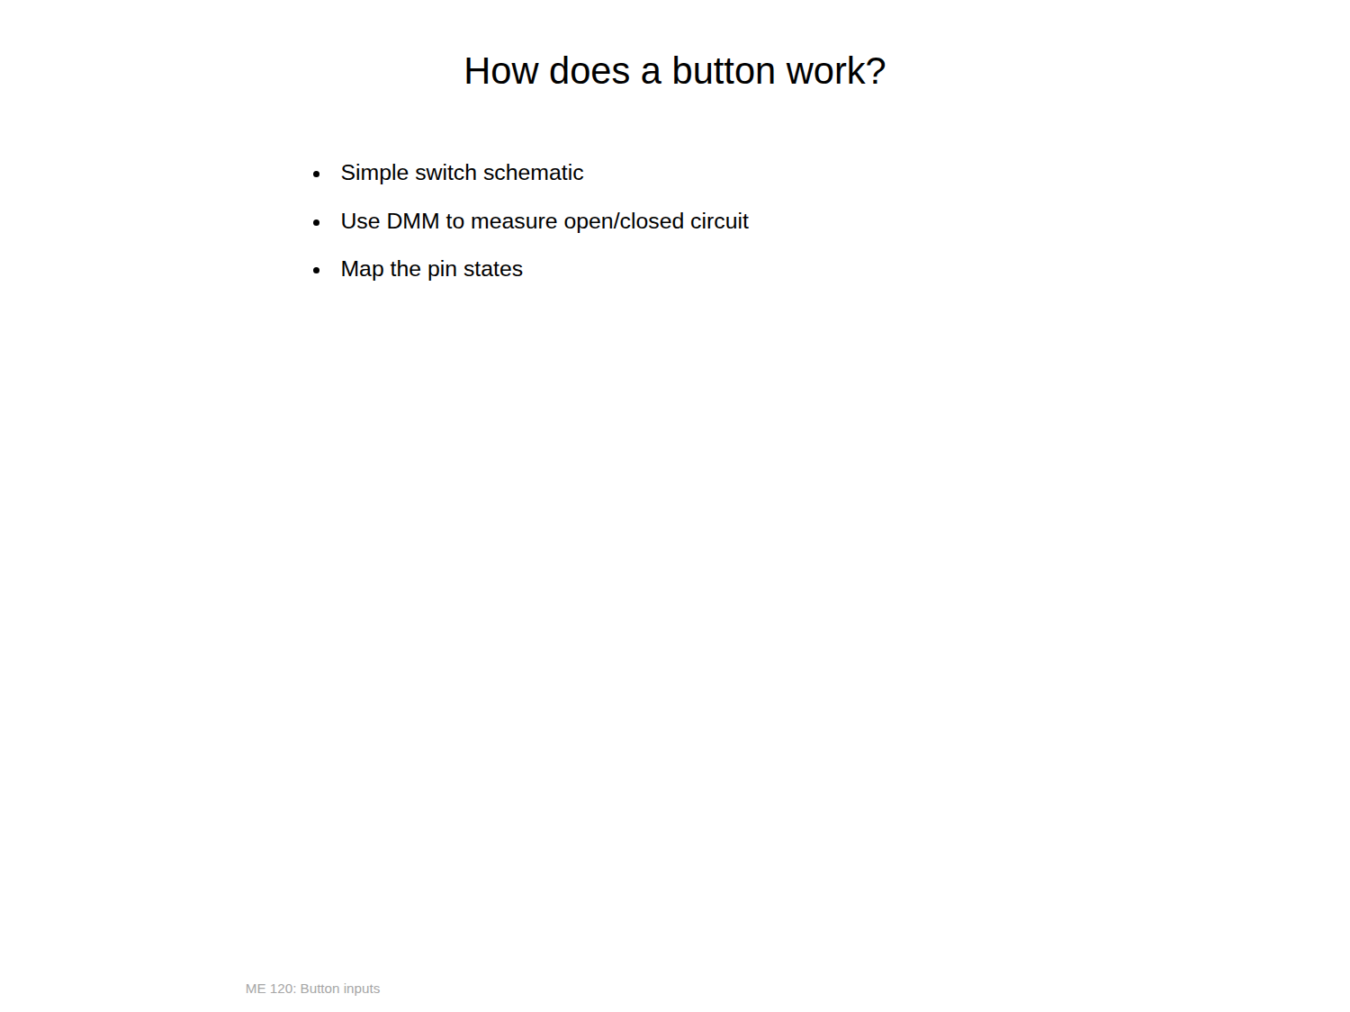How does a button work?
Simple switch schematic
Use DMM to measure open/closed circuit
Map the pin states
ME 120: Button inputs